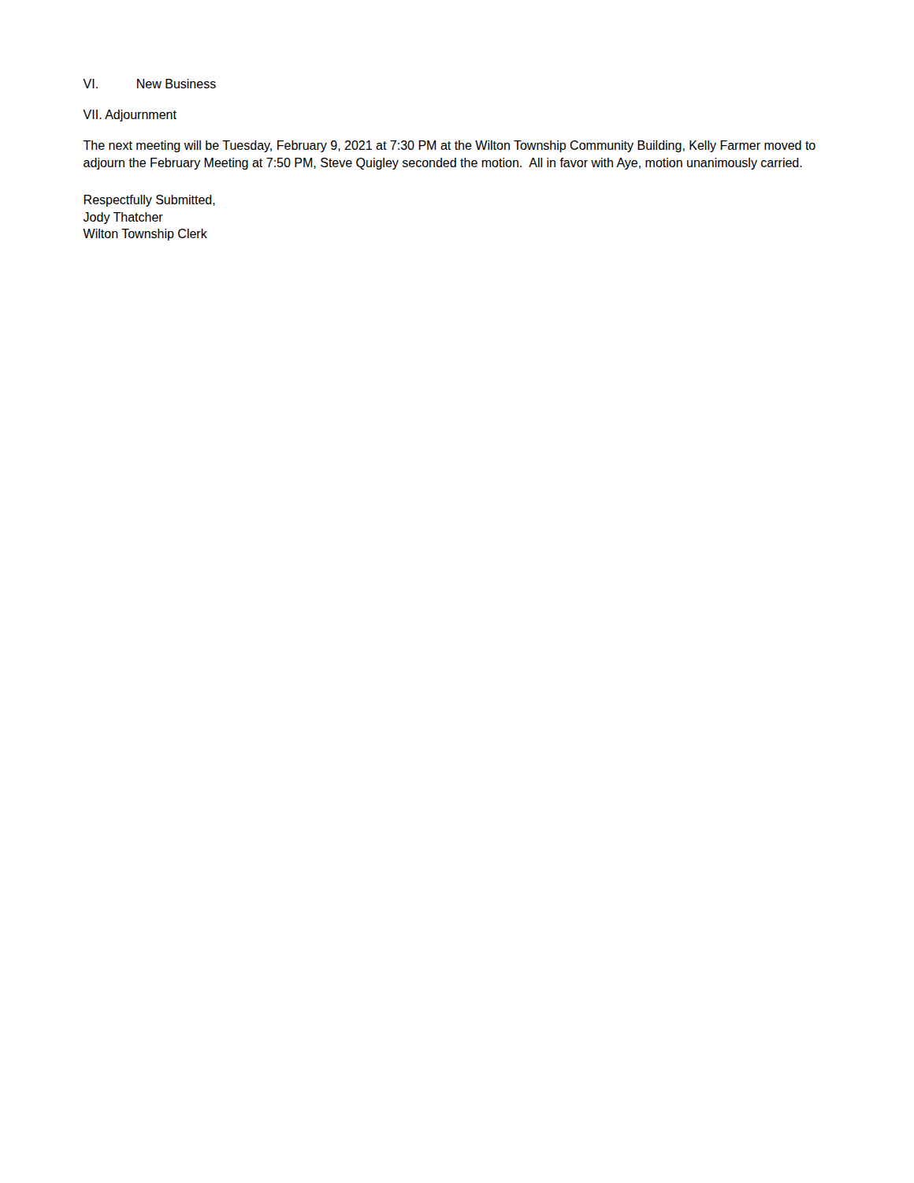VI. New Business
VII. Adjournment
The next meeting will be Tuesday, February 9, 2021 at 7:30 PM at the Wilton Township Community Building, Kelly Farmer moved to adjourn the February Meeting at 7:50 PM, Steve Quigley seconded the motion. All in favor with Aye, motion unanimously carried.
Respectfully Submitted,
Jody Thatcher
Wilton Township Clerk